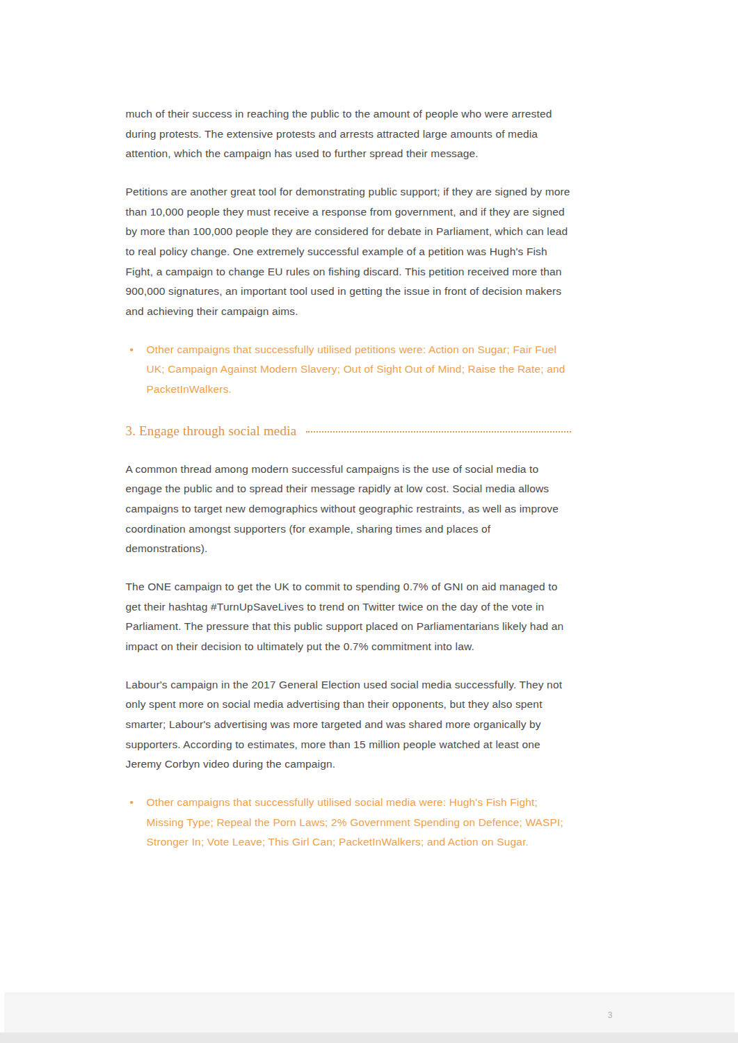much of their success in reaching the public to the amount of people who were arrested during protests. The extensive protests and arrests attracted large amounts of media attention, which the campaign has used to further spread their message.
Petitions are another great tool for demonstrating public support; if they are signed by more than 10,000 people they must receive a response from government, and if they are signed by more than 100,000 people they are considered for debate in Parliament, which can lead to real policy change. One extremely successful example of a petition was Hugh's Fish Fight, a campaign to change EU rules on fishing discard. This petition received more than 900,000 signatures, an important tool used in getting the issue in front of decision makers and achieving their campaign aims.
Other campaigns that successfully utilised petitions were: Action on Sugar; Fair Fuel UK; Campaign Against Modern Slavery; Out of Sight Out of Mind; Raise the Rate; and PacketInWalkers.
3. Engage through social media
A common thread among modern successful campaigns is the use of social media to engage the public and to spread their message rapidly at low cost. Social media allows campaigns to target new demographics without geographic restraints, as well as improve coordination amongst supporters (for example, sharing times and places of demonstrations).
The ONE campaign to get the UK to commit to spending 0.7% of GNI on aid managed to get their hashtag #TurnUpSaveLives to trend on Twitter twice on the day of the vote in Parliament. The pressure that this public support placed on Parliamentarians likely had an impact on their decision to ultimately put the 0.7% commitment into law.
Labour's campaign in the 2017 General Election used social media successfully. They not only spent more on social media advertising than their opponents, but they also spent smarter; Labour's advertising was more targeted and was shared more organically by supporters. According to estimates, more than 15 million people watched at least one Jeremy Corbyn video during the campaign.
Other campaigns that successfully utilised social media were: Hugh's Fish Fight; Missing Type; Repeal the Porn Laws; 2% Government Spending on Defence; WASPI; Stronger In; Vote Leave; This Girl Can; PacketInWalkers; and Action on Sugar.
3